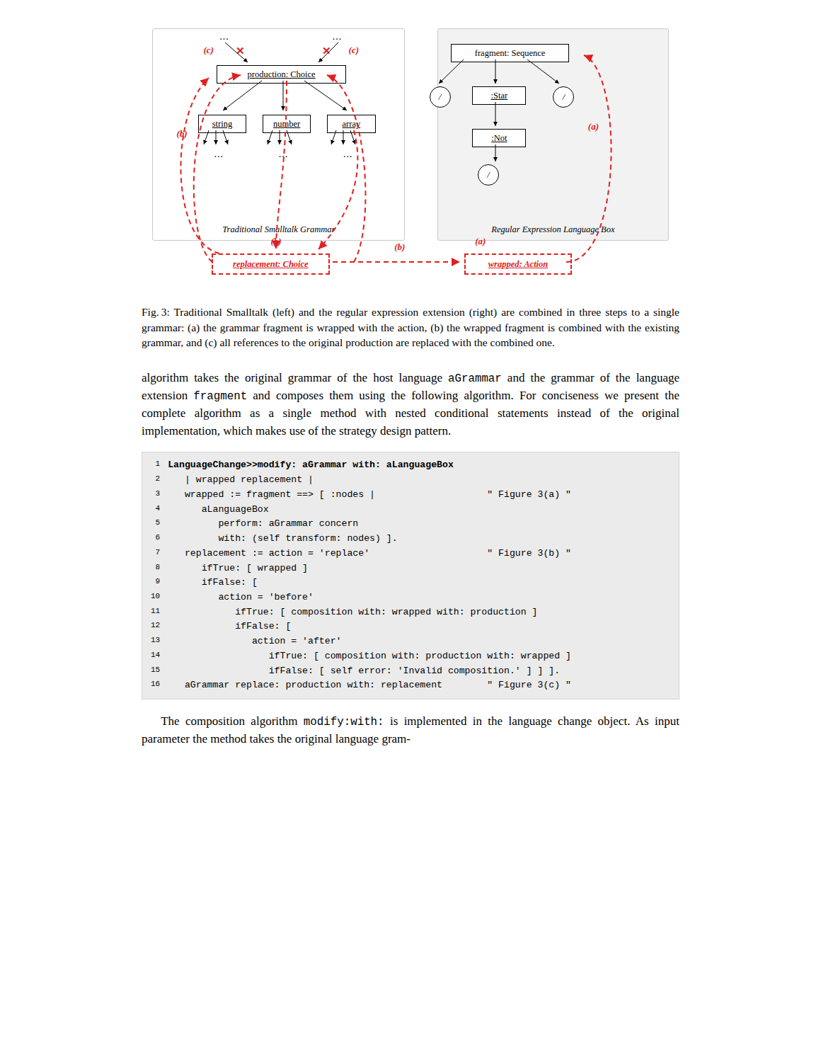Traditional Smalltalk Grammar
Regular Expression Language Box
...
...
✕
✕
(c)
(c)
production: Choice
string
number
array
...
...
...
(b)
fragment: Sequence
/
:Star
/
:Not
/
(a)
replacement: Choice
wrapped: Action
(b)
(b)
(a)
Fig. 3: Traditional Smalltalk (left) and the regular expression extension (right) are combined in three steps to a single grammar: (a) the grammar fragment is wrapped with the action, (b) the wrapped fragment is combined with the existing grammar, and (c) all references to the original production are replaced with the combined one.
algorithm takes the original grammar of the host language aGrammar and the grammar of the language extension fragment and composes them using the following algorithm. For conciseness we present the complete algorithm as a single method with nested conditional statements instead of the original implementation, which makes use of the strategy design pattern.
| 1 | LanguageChange>>modify: aGrammar with: aLanguageBox |
| 2 | / wrapped replacement / |
| 3 | wrapped := fragment ==> [ :nodes / " Figure 3(a) " |
| 4 | aLanguageBox |
| 5 | perform: aGrammar concern |
| 6 | with: (self transform: nodes) ]. |
| 7 | replacement := action = 'replace' " Figure 3(b) " |
| 8 | ifTrue: [ wrapped ] |
| 9 | ifFalse: [ |
| 10 | action = 'before' |
| 11 | ifTrue: [ composition with: wrapped with: production ] |
| 12 | ifFalse: [ |
| 13 | action = 'after' |
| 14 | ifTrue: [ composition with: production with: wrapped ] |
| 15 | ifFalse: [ self error: 'Invalid composition.' ] ] ]. |
| 16 | aGrammar replace: production with: replacement " Figure 3(c) " |
The composition algorithm modify:with: is implemented in the language change object. As input parameter the method takes the original language gram-